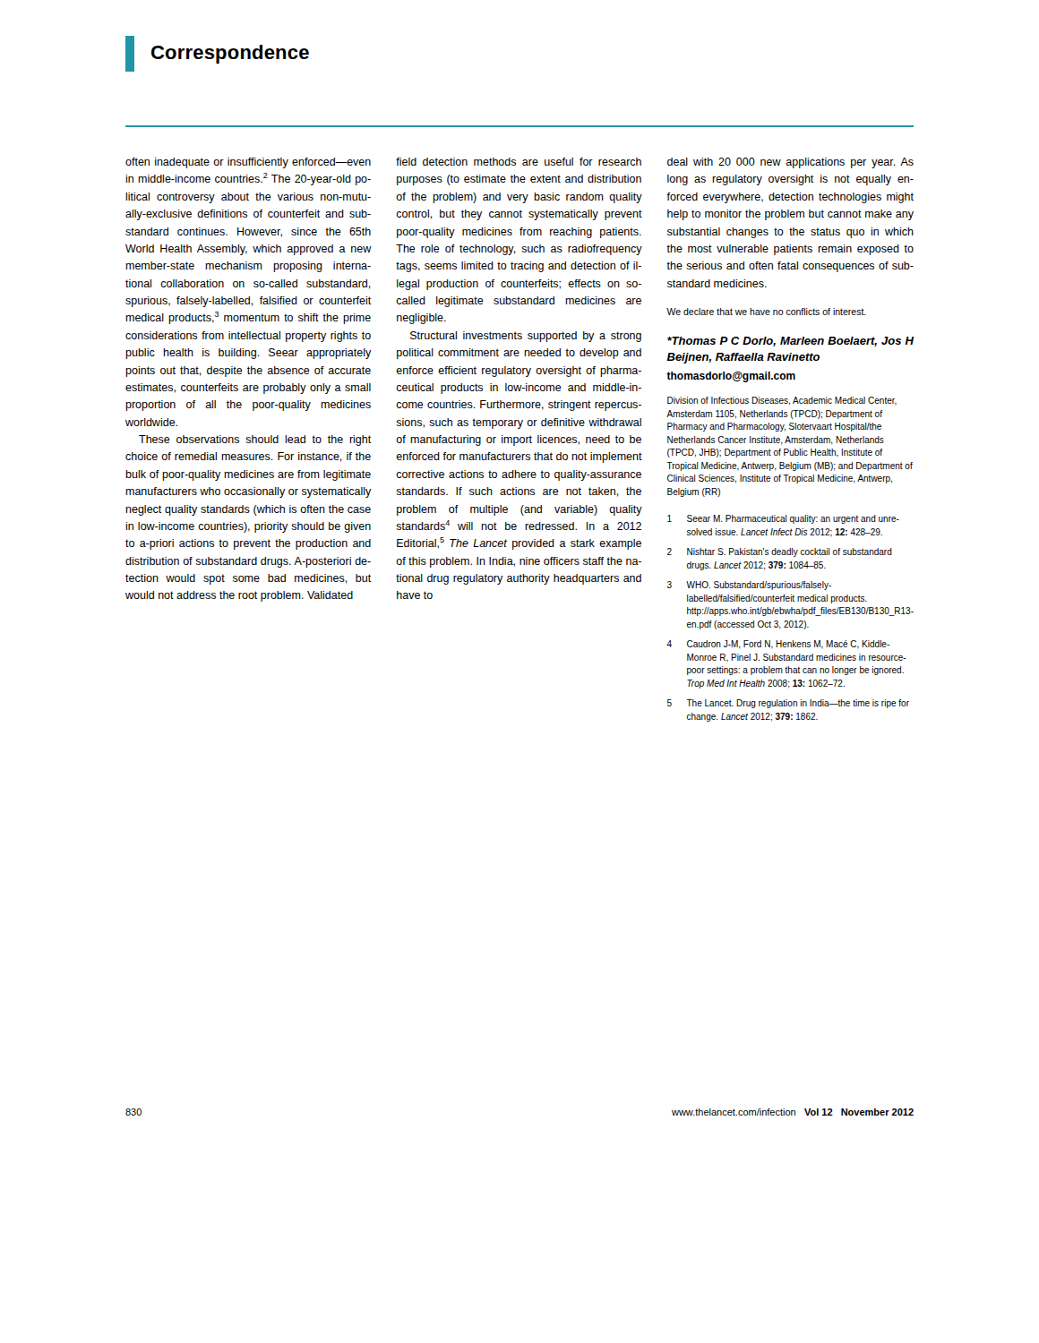Correspondence
often inadequate or insufficiently enforced—even in middle-income countries.2 The 20-year-old political controversy about the various non-mutually-exclusive definitions of counterfeit and substandard continues. However, since the 65th World Health Assembly, which approved a new member-state mechanism proposing international collaboration on so-called substandard, spurious, falsely-labelled, falsified or counterfeit medical products,3 momentum to shift the prime considerations from intellectual property rights to public health is building. Seear appropriately points out that, despite the absence of accurate estimates, counterfeits are probably only a small proportion of all the poor-quality medicines worldwide.
These observations should lead to the right choice of remedial measures. For instance, if the bulk of poor-quality medicines are from legitimate manufacturers who occasionally or systematically neglect quality standards (which is often the case in low-income countries), priority should be given to a-priori actions to prevent the production and distribution of substandard drugs. A-posteriori detection would spot some bad medicines, but would not address the root problem. Validated
field detection methods are useful for research purposes (to estimate the extent and distribution of the problem) and very basic random quality control, but they cannot systematically prevent poor-quality medicines from reaching patients. The role of technology, such as radiofrequency tags, seems limited to tracing and detection of illegal production of counterfeits; effects on so-called legitimate substandard medicines are negligible.
Structural investments supported by a strong political commitment are needed to develop and enforce efficient regulatory oversight of pharmaceutical products in low-income and middle-income countries. Furthermore, stringent repercussions, such as temporary or definitive withdrawal of manufacturing or import licences, need to be enforced for manufacturers that do not implement corrective actions to adhere to quality-assurance standards. If such actions are not taken, the problem of multiple (and variable) quality standards4 will not be redressed. In a 2012 Editorial,5 The Lancet provided a stark example of this problem. In India, nine officers staff the national drug regulatory authority headquarters and have to
deal with 20 000 new applications per year. As long as regulatory oversight is not equally enforced everywhere, detection technologies might help to monitor the problem but cannot make any substantial changes to the status quo in which the most vulnerable patients remain exposed to the serious and often fatal consequences of substandard medicines.
We declare that we have no conflicts of interest.
*Thomas P C Dorlo, Marleen Boelaert, Jos H Beijnen, Raffaella Ravinetto
thomasdorlo@gmail.com
Division of Infectious Diseases, Academic Medical Center, Amsterdam 1105, Netherlands (TPCD); Department of Pharmacy and Pharmacology, Slotervaart Hospital/the Netherlands Cancer Institute, Amsterdam, Netherlands (TPCD, JHB); Department of Public Health, Institute of Tropical Medicine, Antwerp, Belgium (MB); and Department of Clinical Sciences, Institute of Tropical Medicine, Antwerp, Belgium (RR)
Seear M. Pharmaceutical quality: an urgent and unresolved issue. Lancet Infect Dis 2012; 12: 428–29.
Nishtar S. Pakistan's deadly cocktail of substandard drugs. Lancet 2012; 379: 1084–85.
WHO. Substandard/spurious/falsely-labelled/falsified/counterfeit medical products. http://apps.who.int/gb/ebwha/pdf_files/EB130/B130_R13-en.pdf (accessed Oct 3, 2012).
Caudron J-M, Ford N, Henkens M, Macé C, Kiddle-Monroe R, Pinel J. Substandard medicines in resource-poor settings: a problem that can no longer be ignored. Trop Med Int Health 2008; 13: 1062–72.
The Lancet. Drug regulation in India—the time is ripe for change. Lancet 2012; 379: 1862.
830
www.thelancet.com/infection Vol 12 November 2012